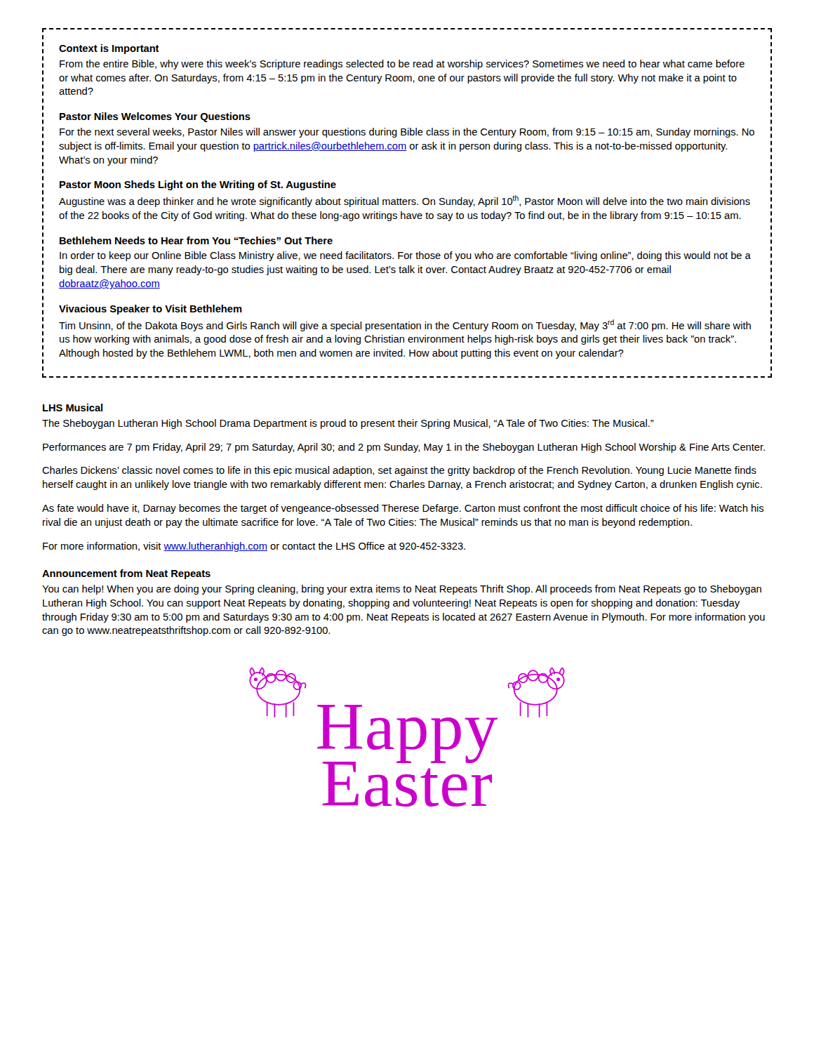Context is Important
From the entire Bible, why were this week’s Scripture readings selected to be read at worship services? Sometimes we need to hear what came before or what comes after. On Saturdays, from 4:15 – 5:15 pm in the Century Room, one of our pastors will provide the full story. Why not make it a point to attend?
Pastor Niles Welcomes Your Questions
For the next several weeks, Pastor Niles will answer your questions during Bible class in the Century Room, from 9:15 – 10:15 am, Sunday mornings. No subject is off-limits. Email your question to partrick.niles@ourbethlehem.com or ask it in person during class. This is a not-to-be-missed opportunity. What’s on your mind?
Pastor Moon Sheds Light on the Writing of St. Augustine
Augustine was a deep thinker and he wrote significantly about spiritual matters. On Sunday, April 10th, Pastor Moon will delve into the two main divisions of the 22 books of the City of God writing. What do these long-ago writings have to say to us today? To find out, be in the library from 9:15 – 10:15 am.
Bethlehem Needs to Hear from You “Techies” Out There
In order to keep our Online Bible Class Ministry alive, we need facilitators. For those of you who are comfortable “living online”, doing this would not be a big deal. There are many ready-to-go studies just waiting to be used. Let’s talk it over. Contact Audrey Braatz at 920-452-7706 or email dobraatz@yahoo.com
Vivacious Speaker to Visit Bethlehem
Tim Unsinn, of the Dakota Boys and Girls Ranch will give a special presentation in the Century Room on Tuesday, May 3rd at 7:00 pm. He will share with us how working with animals, a good dose of fresh air and a loving Christian environment helps high-risk boys and girls get their lives back ”on track”. Although hosted by the Bethlehem LWML, both men and women are invited. How about putting this event on your calendar?
LHS Musical
The Sheboygan Lutheran High School Drama Department is proud to present their Spring Musical, “A Tale of Two Cities: The Musical.”
Performances are 7 pm Friday, April 29; 7 pm Saturday, April 30; and 2 pm Sunday, May 1 in the Sheboygan Lutheran High School Worship & Fine Arts Center.
Charles Dickens’ classic novel comes to life in this epic musical adaption, set against the gritty backdrop of the French Revolution. Young Lucie Manette finds herself caught in an unlikely love triangle with two remarkably different men: Charles Darnay, a French aristocrat; and Sydney Carton, a drunken English cynic.
As fate would have it, Darnay becomes the target of vengeance-obsessed Therese Defarge. Carton must confront the most difficult choice of his life: Watch his rival die an unjust death or pay the ultimate sacrifice for love. “A Tale of Two Cities: The Musical” reminds us that no man is beyond redemption.
For more information, visit www.lutheranhigh.com or contact the LHS Office at 920-452-3323.
Announcement from Neat Repeats
You can help! When you are doing your Spring cleaning, bring your extra items to Neat Repeats Thrift Shop. All proceeds from Neat Repeats go to Sheboygan Lutheran High School. You can support Neat Repeats by donating, shopping and volunteering! Neat Repeats is open for shopping and donation: Tuesday through Friday 9:30 am to 5:00 pm and Saturdays 9:30 am to 4:00 pm. Neat Repeats is located at 2627 Eastern Avenue in Plymouth. For more information you can go to www.neatrepeatsthriftshop.com or call 920-892-9100.
HappyEaster